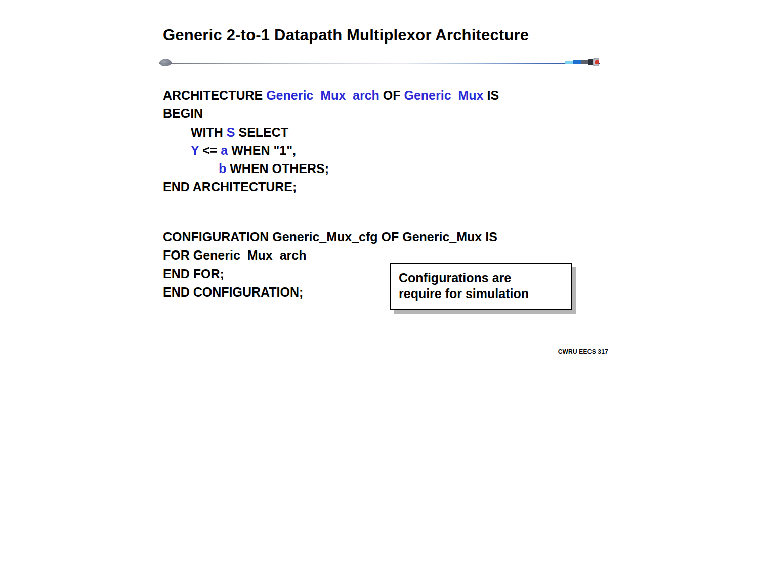Generic 2-to-1 Datapath Multiplexor Architecture
ARCHITECTURE Generic_Mux_arch OF Generic_Mux IS BEGIN WITH S SELECT Y <= a WHEN "1", b WHEN OTHERS; END ARCHITECTURE;
CONFIGURATION Generic_Mux_cfg OF Generic_Mux IS FOR Generic_Mux_arch END FOR; END CONFIGURATION;
Configurations are
require for simulation
CWRU EECS 317